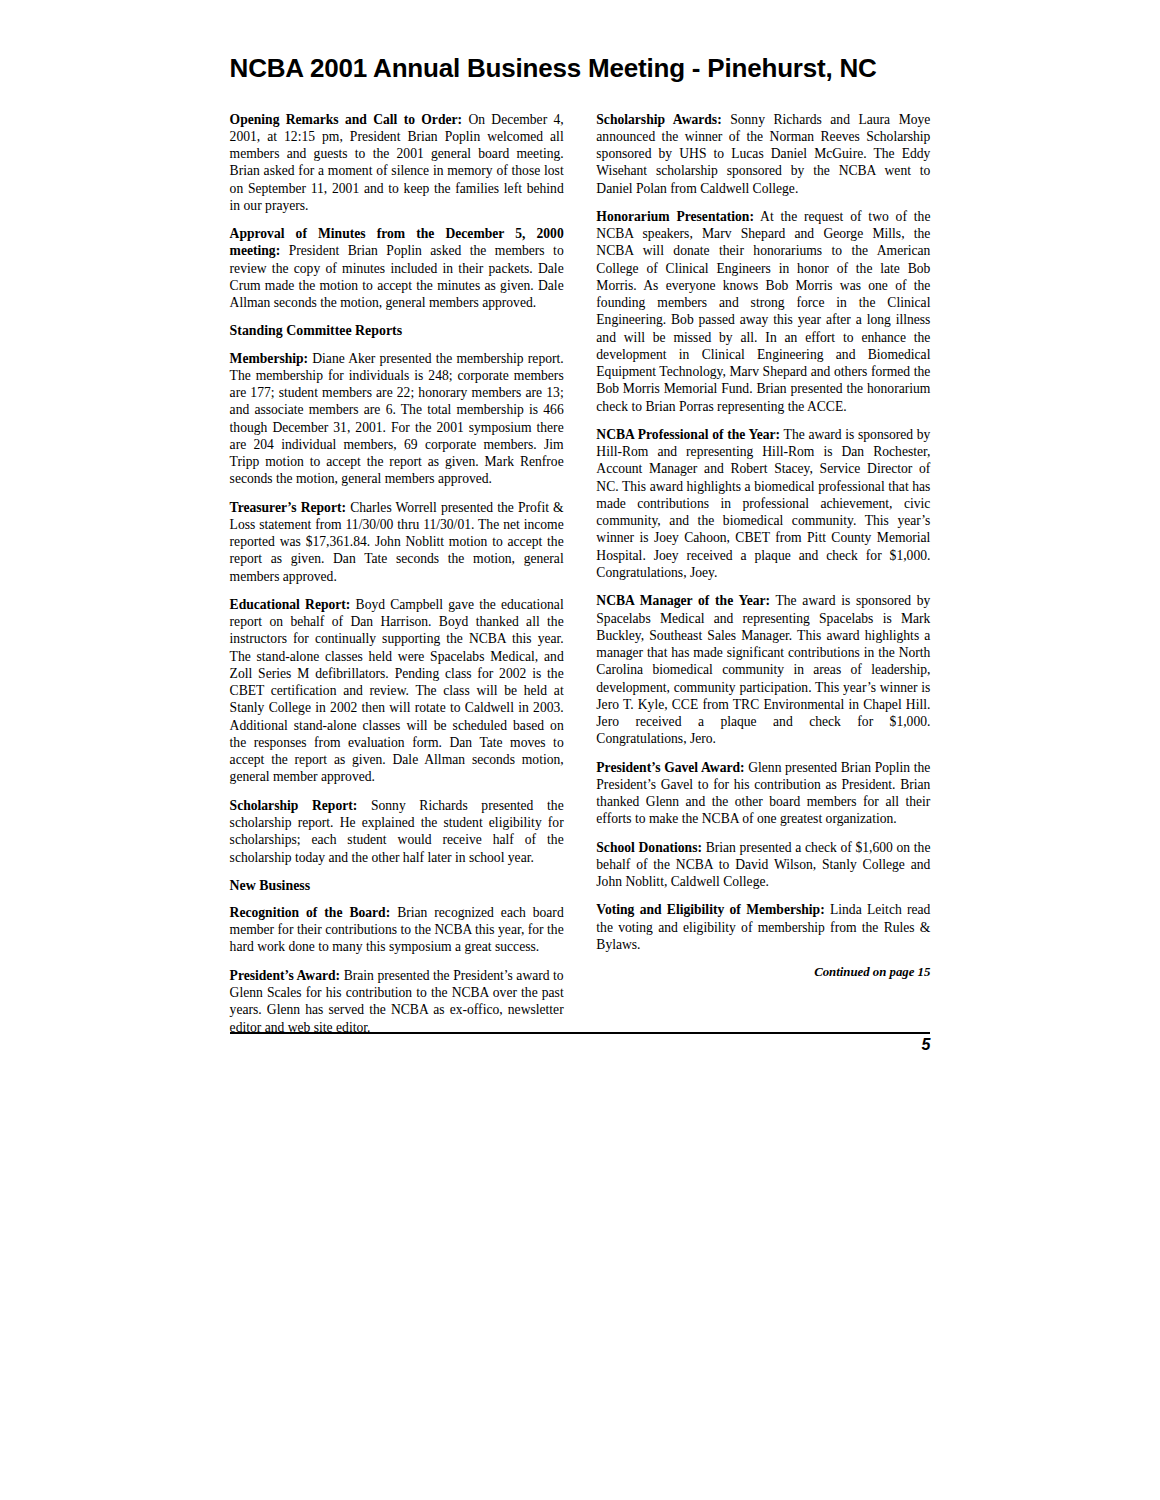NCBA 2001 Annual Business Meeting - Pinehurst, NC
Opening Remarks and Call to Order: On December 4, 2001, at 12:15 pm, President Brian Poplin welcomed all members and guests to the 2001 general board meeting. Brian asked for a moment of silence in memory of those lost on September 11, 2001 and to keep the families left behind in our prayers.
Approval of Minutes from the December 5, 2000 meeting: President Brian Poplin asked the members to review the copy of minutes included in their packets. Dale Crum made the motion to accept the minutes as given. Dale Allman seconds the motion, general members approved.
Standing Committee Reports
Membership: Diane Aker presented the membership report. The membership for individuals is 248; corporate members are 177; student members are 22; honorary members are 13; and associate members are 6. The total membership is 466 though December 31, 2001. For the 2001 symposium there are 204 individual members, 69 corporate members. Jim Tripp motion to accept the report as given. Mark Renfroe seconds the motion, general members approved.
Treasurer’s Report: Charles Worrell presented the Profit & Loss statement from 11/30/00 thru 11/30/01. The net income reported was $17,361.84. John Noblitt motion to accept the report as given. Dan Tate seconds the motion, general members approved.
Educational Report: Boyd Campbell gave the educational report on behalf of Dan Harrison. Boyd thanked all the instructors for continually supporting the NCBA this year. The stand-alone classes held were Spacelabs Medical, and Zoll Series M defibrillators. Pending class for 2002 is the CBET certification and review. The class will be held at Stanly College in 2002 then will rotate to Caldwell in 2003. Additional stand-alone classes will be scheduled based on the responses from evaluation form. Dan Tate moves to accept the report as given. Dale Allman seconds motion, general member approved.
Scholarship Report: Sonny Richards presented the scholarship report. He explained the student eligibility for scholarships; each student would receive half of the scholarship today and the other half later in school year.
New Business
Recognition of the Board: Brian recognized each board member for their contributions to the NCBA this year, for the hard work done to many this symposium a great success.
President’s Award: Brain presented the President’s award to Glenn Scales for his contribution to the NCBA over the past years. Glenn has served the NCBA as ex-offico, newsletter editor and web site editor.
Scholarship Awards: Sonny Richards and Laura Moye announced the winner of the Norman Reeves Scholarship sponsored by UHS to Lucas Daniel McGuire. The Eddy Wisehant scholarship sponsored by the NCBA went to Daniel Polan from Caldwell College.
Honorarium Presentation: At the request of two of the NCBA speakers, Marv Shepard and George Mills, the NCBA will donate their honorariums to the American College of Clinical Engineers in honor of the late Bob Morris. As everyone knows Bob Morris was one of the founding members and strong force in the Clinical Engineering. Bob passed away this year after a long illness and will be missed by all. In an effort to enhance the development in Clinical Engineering and Biomedical Equipment Technology, Marv Shepard and others formed the Bob Morris Memorial Fund. Brian presented the honorarium check to Brian Porras representing the ACCE.
NCBA Professional of the Year: The award is sponsored by Hill-Rom and representing Hill-Rom is Dan Rochester, Account Manager and Robert Stacey, Service Director of NC. This award highlights a biomedical professional that has made contributions in professional achievement, civic community, and the biomedical community. This year’s winner is Joey Cahoon, CBET from Pitt County Memorial Hospital. Joey received a plaque and check for $1,000. Congratulations, Joey.
NCBA Manager of the Year: The award is sponsored by Spacelabs Medical and representing Spacelabs is Mark Buckley, Southeast Sales Manager. This award highlights a manager that has made significant contributions in the North Carolina biomedical community in areas of leadership, development, community participation. This year’s winner is Jero T. Kyle, CCE from TRC Environmental in Chapel Hill. Jero received a plaque and check for $1,000. Congratulations, Jero.
President’s Gavel Award: Glenn presented Brian Poplin the President’s Gavel to for his contribution as President. Brian thanked Glenn and the other board members for all their efforts to make the NCBA of one greatest organization.
School Donations: Brian presented a check of $1,600 on the behalf of the NCBA to David Wilson, Stanly College and John Noblitt, Caldwell College.
Voting and Eligibility of Membership: Linda Leitch read the voting and eligibility of membership from the Rules & Bylaws.
Continued on page 15
5